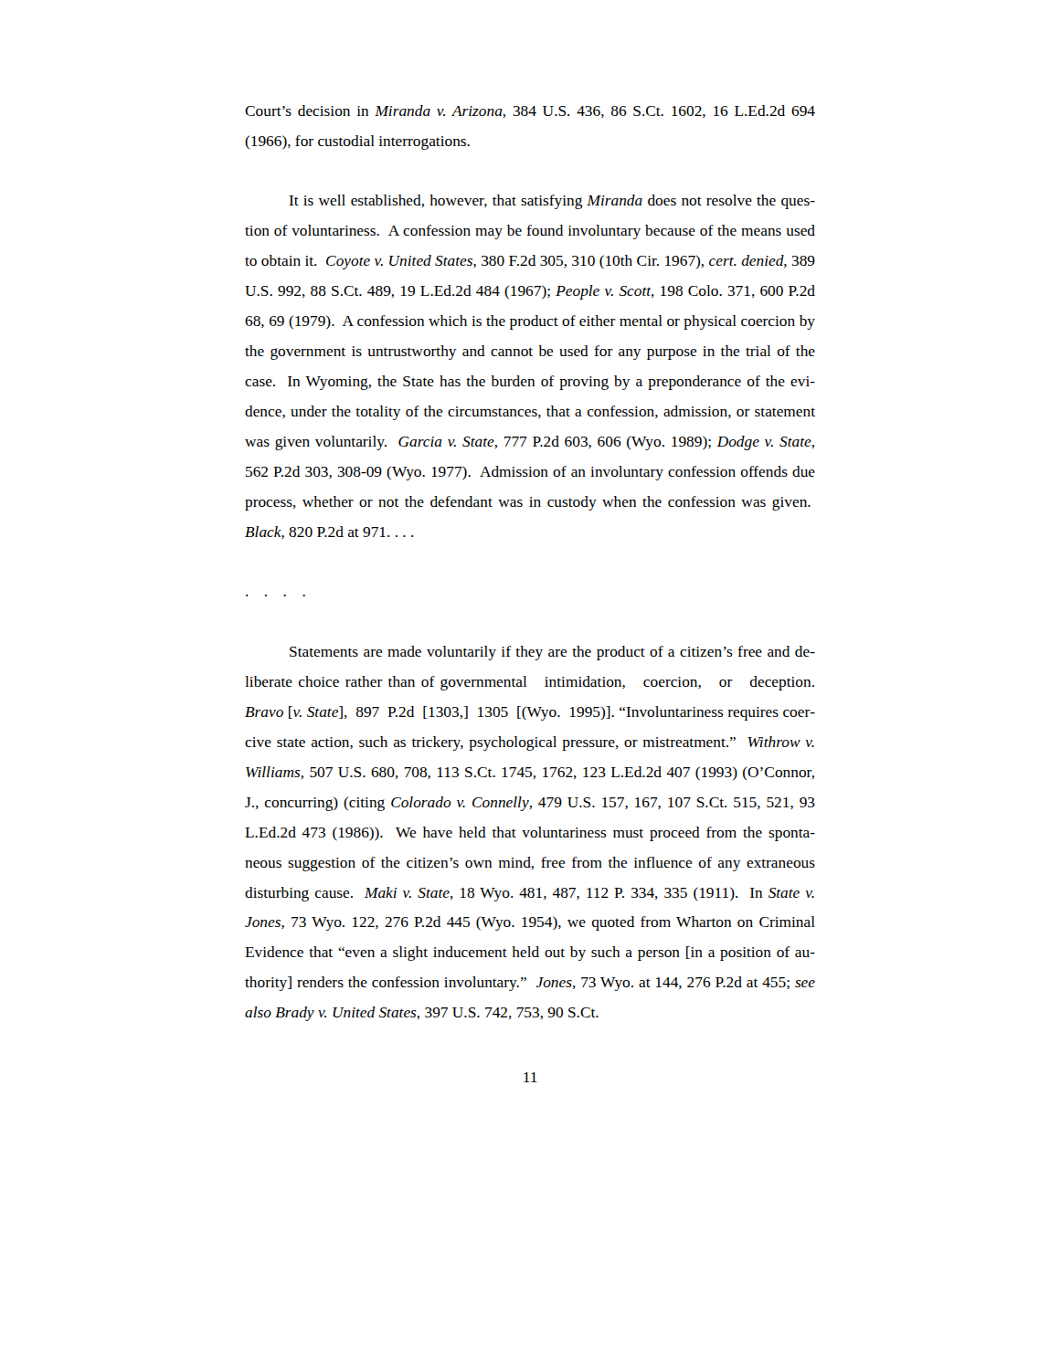Court’s decision in Miranda v. Arizona, 384 U.S. 436, 86 S.Ct. 1602, 16 L.Ed.2d 694 (1966), for custodial interrogations.
It is well established, however, that satisfying Miranda does not resolve the question of voluntariness. A confession may be found involuntary because of the means used to obtain it. Coyote v. United States, 380 F.2d 305, 310 (10th Cir. 1967), cert. denied, 389 U.S. 992, 88 S.Ct. 489, 19 L.Ed.2d 484 (1967); People v. Scott, 198 Colo. 371, 600 P.2d 68, 69 (1979). A confession which is the product of either mental or physical coercion by the government is untrustworthy and cannot be used for any purpose in the trial of the case. In Wyoming, the State has the burden of proving by a preponderance of the evidence, under the totality of the circumstances, that a confession, admission, or statement was given voluntarily. Garcia v. State, 777 P.2d 603, 606 (Wyo. 1989); Dodge v. State, 562 P.2d 303, 308-09 (Wyo. 1977). Admission of an involuntary confession offends due process, whether or not the defendant was in custody when the confession was given. Black, 820 P.2d at 971. . . .
. . . .
Statements are made voluntarily if they are the product of a citizen’s free and deliberate choice rather than of governmental intimidation, coercion, or deception. Bravo [v. State], 897 P.2d [1303,] 1305 [(Wyo. 1995)]. “Involuntariness requires coercive state action, such as trickery, psychological pressure, or mistreatment.” Withrow v. Williams, 507 U.S. 680, 708, 113 S.Ct. 1745, 1762, 123 L.Ed.2d 407 (1993) (O’Connor, J., concurring) (citing Colorado v. Connelly, 479 U.S. 157, 167, 107 S.Ct. 515, 521, 93 L.Ed.2d 473 (1986)). We have held that voluntariness must proceed from the spontaneous suggestion of the citizen’s own mind, free from the influence of any extraneous disturbing cause. Maki v. State, 18 Wyo. 481, 487, 112 P. 334, 335 (1911). In State v. Jones, 73 Wyo. 122, 276 P.2d 445 (Wyo. 1954), we quoted from Wharton on Criminal Evidence that “even a slight inducement held out by such a person [in a position of authority] renders the confession involuntary.” Jones, 73 Wyo. at 144, 276 P.2d at 455; see also Brady v. United States, 397 U.S. 742, 753, 90 S.Ct.
11